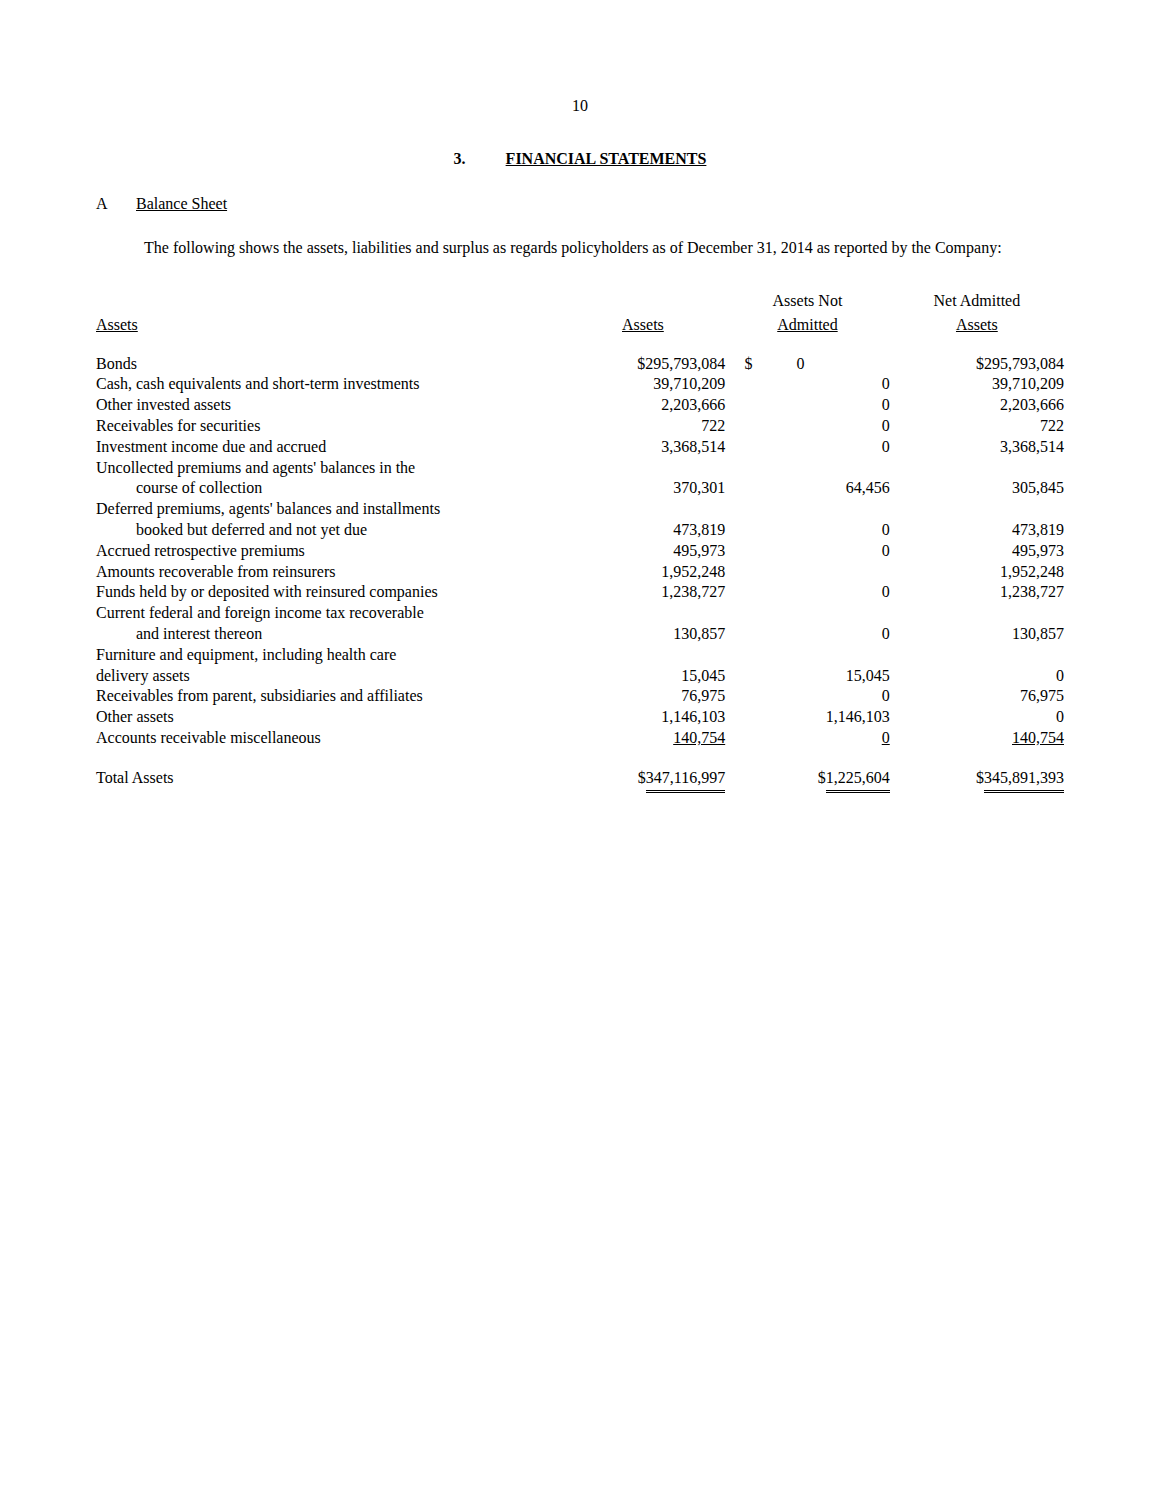10
3. FINANCIAL STATEMENTS
ABalance Sheet
The following shows the assets, liabilities and surplus as regards policyholders as of December 31, 2014 as reported by the Company:
| | | Assets Not | Net Admitted |
| --- | --- | --- | --- |
| Assets | Assets | Admitted | Assets |
| Bonds | $295,793,084 | $ 0 | $295,793,084 |
| Cash, cash equivalents and short-term investments | 39,710,209 | 0 | 39,710,209 |
| Other invested assets | 2,203,666 | 0 | 2,203,666 |
| Receivables for securities | 722 | 0 | 722 |
| Investment income due and accrued | 3,368,514 | 0 | 3,368,514 |
| Uncollected premiums and agents' balances in the | | | |
| course of collection | 370,301 | 64,456 | 305,845 |
| Deferred premiums, agents' balances and installments | | | |
| booked but deferred and not yet due | 473,819 | 0 | 473,819 |
| Accrued retrospective premiums | 495,973 | 0 | 495,973 |
| Amounts recoverable from reinsurers | 1,952,248 | | 1,952,248 |
| Funds held by or deposited with reinsured companies | 1,238,727 | 0 | 1,238,727 |
| Current federal and foreign income tax recoverable | | | |
| and interest thereon | 130,857 | 0 | 130,857 |
| Furniture and equipment, including health care | | | |
| delivery assets | 15,045 | 15,045 | 0 |
| Receivables from parent, subsidiaries and affiliates | 76,975 | 0 | 76,975 |
| Other assets | 1,146,103 | 1,146,103 | 0 |
| Accounts receivable miscellaneous | 140,754 | 0 | 140,754 |
| Total Assets | $ 347,116,997 | $ 1,225,604 | $ 345,891,393 |